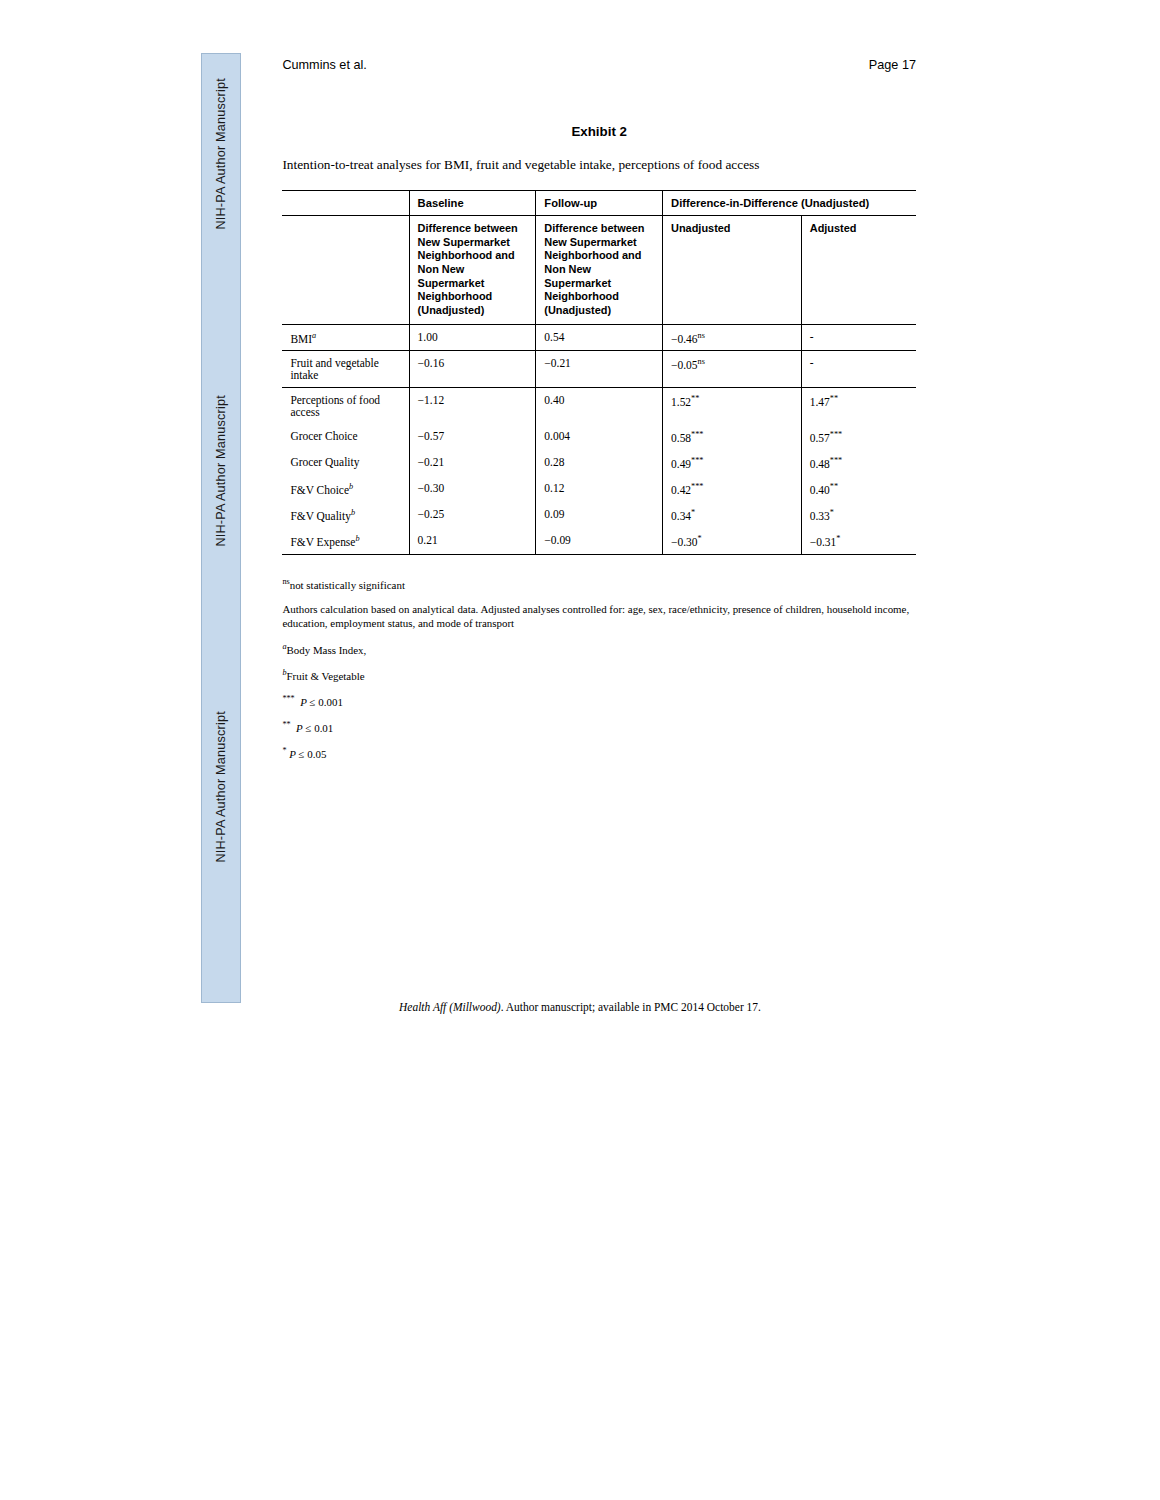NIH-PA Author Manuscript
NIH-PA Author Manuscript
NIH-PA Author Manuscript
Cummins et al.
Page 17
Exhibit 2
Intention-to-treat analyses for BMI, fruit and vegetable intake, perceptions of food access
| | Baseline | Follow-up | Difference-in-Difference (Unadjusted) |
| --- | --- | --- | --- |
| | Difference between New Supermarket Neighborhood and Non New Supermarket Neighborhood (Unadjusted) | Difference between New Supermarket Neighborhood and Non New Supermarket Neighborhood (Unadjusted) | Unadjusted | Adjusted |
| BMI a | 1.00 | 0.54 | −0.46 ns | - |
| Fruit and vegetable intake | −0.16 | −0.21 | −0.05 ns | - |
| Perceptions of food access | −1.12 | 0.40 | 1.52 ** | 1.47 ** |
| Grocer Choice | −0.57 | 0.004 | 0.58 *** | 0.57 *** |
| Grocer Quality | −0.21 | 0.28 | 0.49 *** | 0.48 *** |
| F&V Choice b | −0.30 | 0.12 | 0.42 *** | 0.40 ** |
| F&V Quality b | −0.25 | 0.09 | 0.34 * | 0.33 * |
| F&V Expense b | 0.21 | −0.09 | −0.30 * | −0.31 * |
nsnot statistically significant
Authors calculation based on analytical data. Adjusted analyses controlled for: age, sex, race/ethnicity, presence of children, household income, education, employment status, and mode of transport
a Body Mass Index,
b Fruit & Vegetable
*** P ≤ 0.001
** P ≤ 0.01
* P ≤ 0.05
Health Aff (Millwood). Author manuscript; available in PMC 2014 October 17.